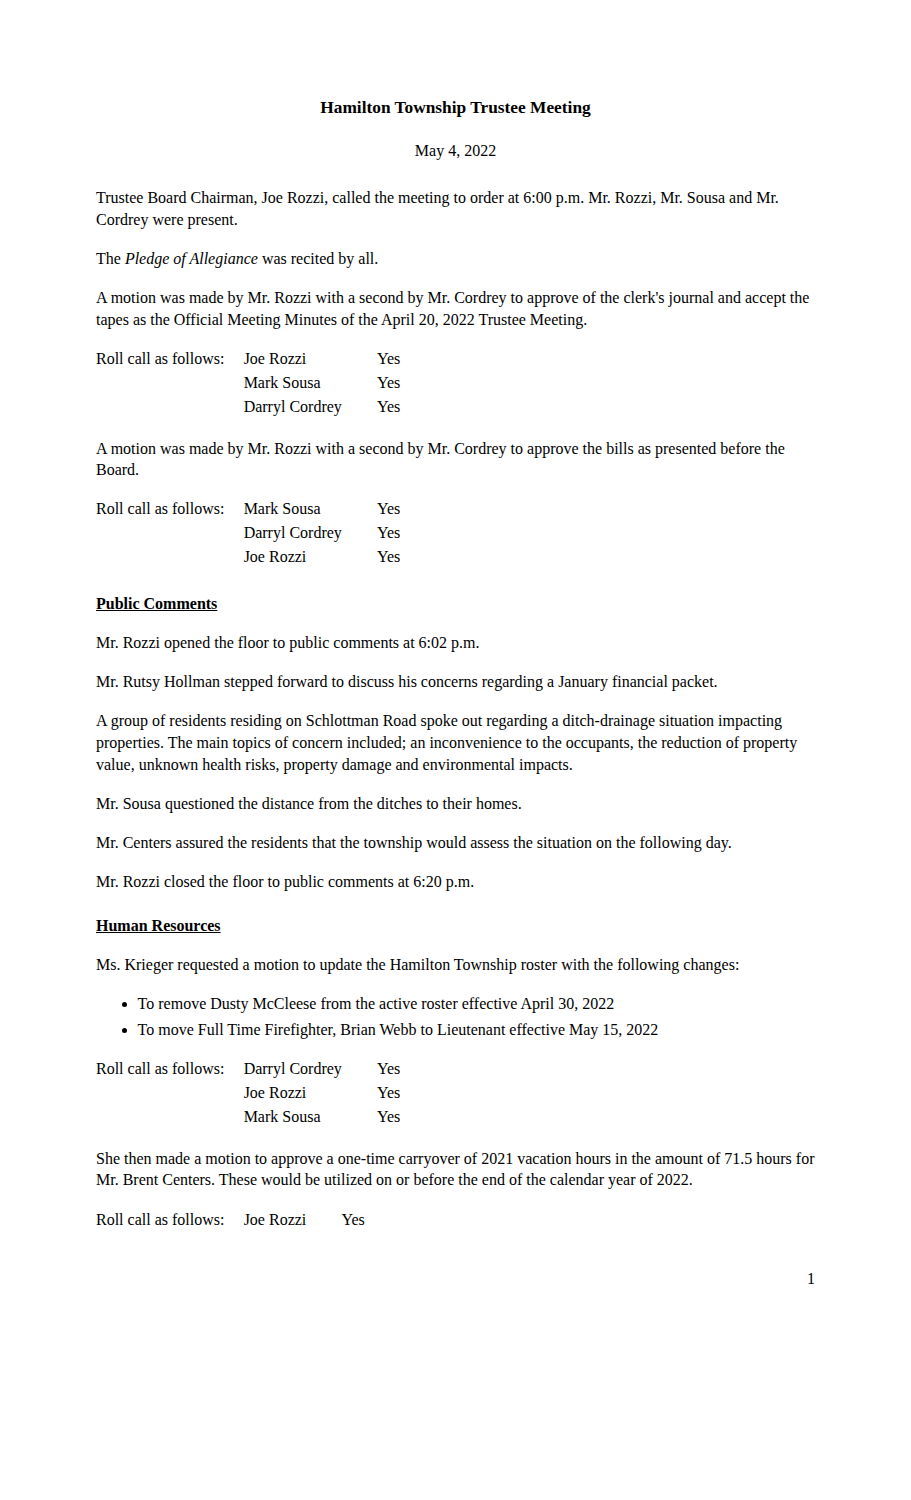Hamilton Township Trustee Meeting
May 4, 2022
Trustee Board Chairman, Joe Rozzi, called the meeting to order at 6:00 p.m. Mr. Rozzi, Mr. Sousa and Mr. Cordrey were present.
The Pledge of Allegiance was recited by all.
A motion was made by Mr. Rozzi with a second by Mr. Cordrey to approve of the clerk's journal and accept the tapes as the Official Meeting Minutes of the April 20, 2022 Trustee Meeting.
| Roll call as follows: | Joe Rozzi | Yes |
| | Mark Sousa | Yes |
| | Darryl Cordrey | Yes |
A motion was made by Mr. Rozzi with a second by Mr. Cordrey to approve the bills as presented before the Board.
| Roll call as follows: | Mark Sousa | Yes |
| | Darryl Cordrey | Yes |
| | Joe Rozzi | Yes |
Public Comments
Mr. Rozzi opened the floor to public comments at 6:02 p.m.
Mr. Rutsy Hollman stepped forward to discuss his concerns regarding a January financial packet.
A group of residents residing on Schlottman Road spoke out regarding a ditch-drainage situation impacting properties. The main topics of concern included; an inconvenience to the occupants, the reduction of property value, unknown health risks, property damage and environmental impacts.
Mr. Sousa questioned the distance from the ditches to their homes.
Mr. Centers assured the residents that the township would assess the situation on the following day.
Mr. Rozzi closed the floor to public comments at 6:20 p.m.
Human Resources
Ms. Krieger requested a motion to update the Hamilton Township roster with the following changes:
To remove Dusty McCleese from the active roster effective April 30, 2022
To move Full Time Firefighter, Brian Webb to Lieutenant effective May 15, 2022
| Roll call as follows: | Darryl Cordrey | Yes |
| | Joe Rozzi | Yes |
| | Mark Sousa | Yes |
She then made a motion to approve a one-time carryover of 2021 vacation hours in the amount of 71.5 hours for Mr. Brent Centers. These would be utilized on or before the end of the calendar year of 2022.
| Roll call as follows: | Joe Rozzi | Yes |
1